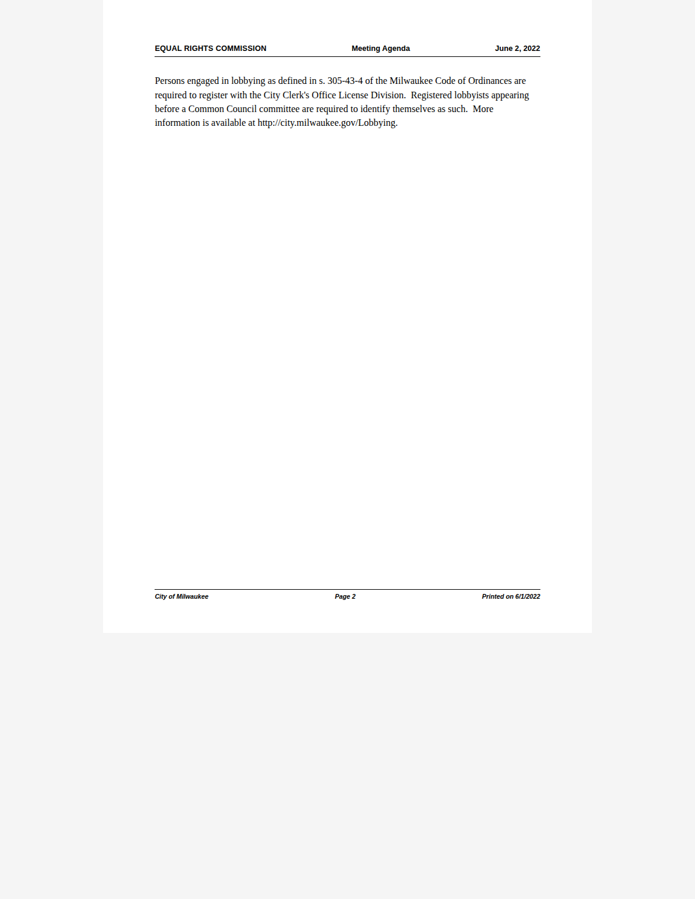EQUAL RIGHTS COMMISSION
Meeting Agenda
June 2, 2022
Persons engaged in lobbying as defined in s. 305-43-4 of the Milwaukee Code of Ordinances are required to register with the City Clerk's Office License Division. Registered lobbyists appearing before a Common Council committee are required to identify themselves as such. More information is available at http://city.milwaukee.gov/Lobbying.
City of Milwaukee
Page 2
Printed on 6/1/2022